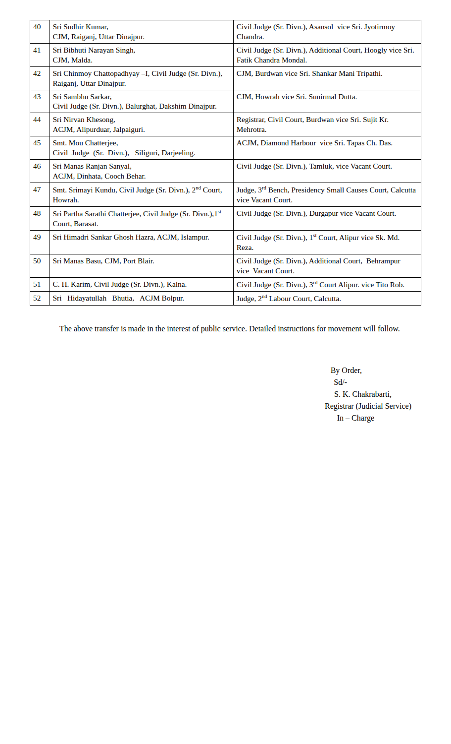| 40 | Sri Sudhir Kumar, CJM, Raiganj, Uttar Dinajpur. | Civil Judge (Sr. Divn.), Asansol vice Sri. Jyotirmoy Chandra. |
| 41 | Sri Bibhuti Narayan Singh, CJM, Malda. | Civil Judge (Sr. Divn.), Additional Court, Hoogly vice Sri. Fatik Chandra Mondal. |
| 42 | Sri Chinmoy Chattopadhyay –I, Civil Judge (Sr. Divn.), Raiganj, Uttar Dinajpur. | CJM, Burdwan vice Sri. Shankar Mani Tripathi. |
| 43 | Sri Sambhu Sarkar, Civil Judge (Sr. Divn.), Balurghat, Dakshim Dinajpur. | CJM, Howrah vice Sri. Sunirmal Dutta. |
| 44 | Sri Nirvan Khesong, ACJM, Alipurduar, Jalpaiguri. | Registrar, Civil Court, Burdwan vice Sri. Sujit Kr. Mehrotra. |
| 45 | Smt. Mou Chatterjee, Civil Judge (Sr. Divn.), Siliguri, Darjeeling. | ACJM, Diamond Harbour vice Sri. Tapas Ch. Das. |
| 46 | Sri Manas Ranjan Sanyal, ACJM, Dinhata, Cooch Behar. | Civil Judge (Sr. Divn.), Tamluk, vice Vacant Court. |
| 47 | Smt. Srimayi Kundu, Civil Judge (Sr. Divn.), 2 nd Court, Howrah. | Judge, 3 rd Bench, Presidency Small Causes Court, Calcutta vice Vacant Court. |
| 48 | Sri Partha Sarathi Chatterjee, Civil Judge (Sr. Divn.),1 st Court, Barasat. | Civil Judge (Sr. Divn.), Durgapur vice Vacant Court. |
| 49 | Sri Himadri Sankar Ghosh Hazra, ACJM, Islampur. | Civil Judge (Sr. Divn.), 1 st Court, Alipur vice Sk. Md. Reza. |
| 50 | Sri Manas Basu, CJM, Port Blair. | Civil Judge (Sr. Divn.), Additional Court, Behrampur vice Vacant Court. |
| 51 | C. H. Karim, Civil Judge (Sr. Divn.), Kalna. | Civil Judge (Sr. Divn.), 3 rd Court Alipur. vice Tito Rob. |
| 52 | Sri Hidayatullah Bhutia, ACJM Bolpur. | Judge, 2 nd Labour Court, Calcutta. |
The above transfer is made in the interest of public service. Detailed instructions for movement will follow.
By Order,
Sd/-
S. K. Chakrabarti,
Registrar (Judicial Service)
In – Charge